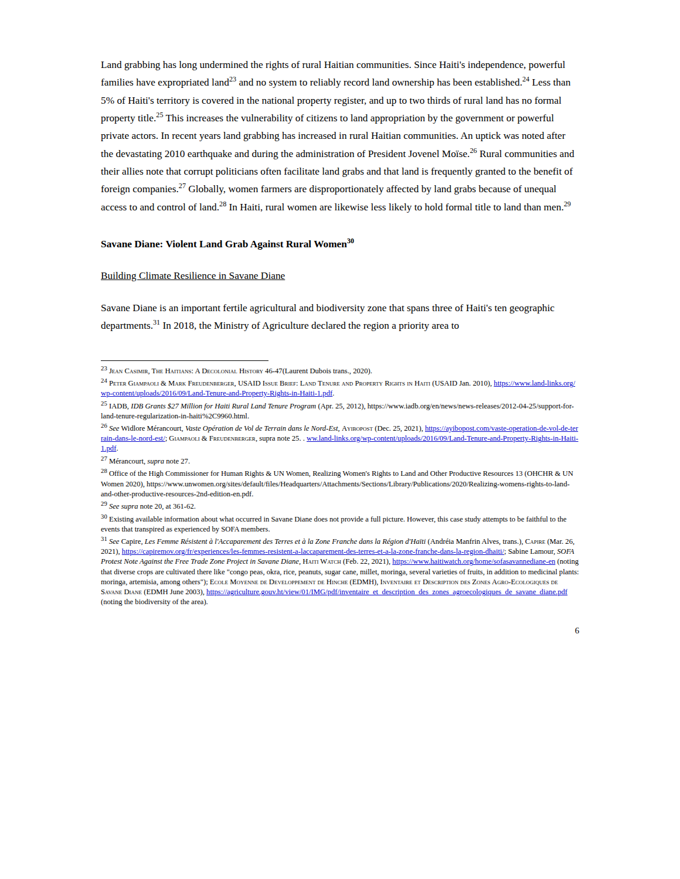Land grabbing has long undermined the rights of rural Haitian communities. Since Haiti's independence, powerful families have expropriated land23 and no system to reliably record land ownership has been established.24 Less than 5% of Haiti's territory is covered in the national property register, and up to two thirds of rural land has no formal property title.25 This increases the vulnerability of citizens to land appropriation by the government or powerful private actors. In recent years land grabbing has increased in rural Haitian communities. An uptick was noted after the devastating 2010 earthquake and during the administration of President Jovenel Moïse.26 Rural communities and their allies note that corrupt politicians often facilitate land grabs and that land is frequently granted to the benefit of foreign companies.27 Globally, women farmers are disproportionately affected by land grabs because of unequal access to and control of land.28 In Haiti, rural women are likewise less likely to hold formal title to land than men.29
Savane Diane: Violent Land Grab Against Rural Women30
Building Climate Resilience in Savane Diane
Savane Diane is an important fertile agricultural and biodiversity zone that spans three of Haiti's ten geographic departments.31 In 2018, the Ministry of Agriculture declared the region a priority area to
23 Jean Casimir, The Haitians: A Decolonial History 46-47(Laurent Dubois trans., 2020).
24 Peter Giampaoli & Mark Freudenberger, USAID Issue Brief: Land Tenure and Property Rights in Haiti (USAID Jan. 2010), https://www.land-links.org/wp-content/uploads/2016/09/Land-Tenure-and-Property-Rights-in-Haiti-1.pdf.
25 IADB, IDB Grants $27 Million for Haiti Rural Land Tenure Program (Apr. 25, 2012), https://www.iadb.org/en/news/news-releases/2012-04-25/support-for-land-tenure-regularization-in-haiti%2C9960.html.
26 See Widlore Mérancourt, Vaste Opération de Vol de Terrain dans le Nord-Est, Ayibopost (Dec. 25, 2021), https://ayibopost.com/vaste-operation-de-vol-de-terrain-dans-le-nord-est/; Giampaoli & Freudenberger, supra note 25. . ww.land-links.org/wp-content/uploads/2016/09/Land-Tenure-and-Property-Rights-in-Haiti-1.pdf.
27 Mérancourt, supra note 27.
28 Office of the High Commissioner for Human Rights & UN Women, Realizing Women's Rights to Land and Other Productive Resources 13 (OHCHR & UN Women 2020), https://www.unwomen.org/sites/default/files/Headquarters/Attachments/Sections/Library/Publications/2020/Realizing-womens-rights-to-land-and-other-productive-resources-2nd-edition-en.pdf.
29 See supra note 20, at 361-62.
30 Existing available information about what occurred in Savane Diane does not provide a full picture. However, this case study attempts to be faithful to the events that transpired as experienced by SOFA members.
31 See Capire, Les Femme Résistent à l'Accaparement des Terres et à la Zone Franche dans la Région d'Haïti (Andréia Manfrin Alves, trans.), Capire (Mar. 26, 2021), https://capiremov.org/fr/experiences/les-femmes-resistent-a-laccaparement-des-terres-et-a-la-zone-franche-dans-la-region-dhaiti/; Sabine Lamour, SOFA Protest Note Against the Free Trade Zone Project in Savane Diane, Haiti Watch (Feb. 22, 2021), https://www.haitiwatch.org/home/sofasavannediane-en (noting that diverse crops are cultivated there like "congo peas, okra, rice, peanuts, sugar cane, millet, moringa, several varieties of fruits, in addition to medicinal plants: moringa, artemisia, among others"); Ecole Moyenne de Developpement de Hinche (EDMH), Inventaire et Description des Zones Agro-Ecologiques de Savane Diane (EDMH June 2003), https://agriculture.gouv.ht/view/01/IMG/pdf/inventaire_et_description_des_zones_agroecologiques_de_savane_diane.pdf (noting the biodiversity of the area).
6